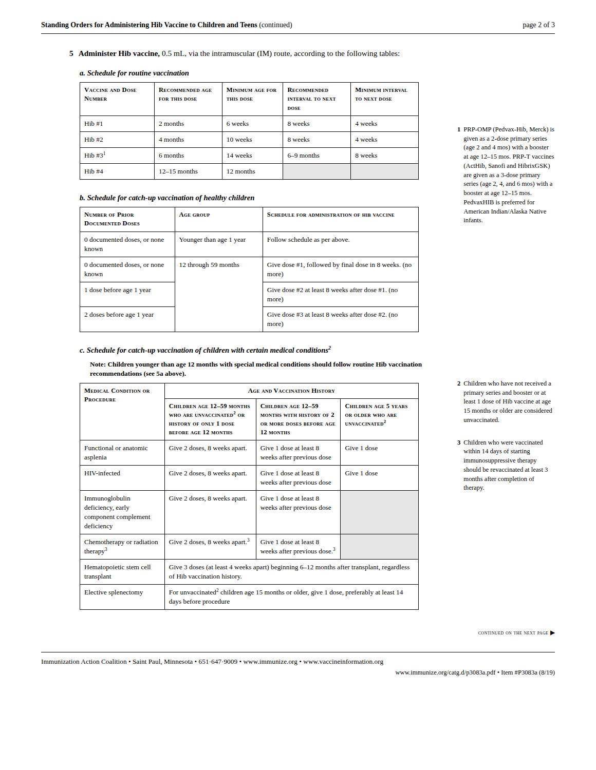Standing Orders for Administering Hib Vaccine to Children and Teens (continued)
page 2 of 3
5
Administer Hib vaccine, 0.5 mL, via the intramuscular (IM) route, according to the following tables:
a. Schedule for routine vaccination
| Vaccine and Dose Number | Recommended age for this dose | Minimum age for this dose | Recommended interval to next dose | Minimum interval to next dose |
| --- | --- | --- | --- | --- |
| Hib #1 | 2 months | 6 weeks | 8 weeks | 4 weeks |
| Hib #2 | 4 months | 10 weeks | 8 weeks | 4 weeks |
| Hib #3 1 | 6 months | 14 weeks | 6–9 months | 8 weeks |
| Hib #4 | 12–15 months | 12 months | | |
b. Schedule for catch-up vaccination of healthy children
| Number of Prior Documented Doses | Age group | Schedule for administration of hib vaccine |
| --- | --- | --- |
| 0 documented doses, or none known | Younger than age 1 year | Follow schedule as per above. |
| 0 documented doses, or none known | 12 through 59 months | Give dose #1, followed by final dose in 8 weeks. (no more) |
| 1 dose before age 1 year | Give dose #2 at least 8 weeks after dose #1. (no more) |
| 2 doses before age 1 year | Give dose #3 at least 8 weeks after dose #2. (no more) |
c. Schedule for catch-up vaccination of children with certain medical conditions2
Note: Children younger than age 12 months with special medical conditions should follow routine Hib vaccination recommendations (see 5a above).
| Medical Condition or Procedure | Age and Vaccination History |
| --- | --- |
| Children age 12–59 months who are unvaccinated 2 or history of only 1 dose before age 12 months | Children age 12–59 months with history of 2 or more doses before age 12 months | Children age 5 years or older who are unvaccinated 2 |
| Functional or anatomic asplenia | Give 2 doses, 8 weeks apart. | Give 1 dose at least 8 weeks after previous dose | Give 1 dose |
| HIV-infected | Give 2 doses, 8 weeks apart. | Give 1 dose at least 8 weeks after previous dose | Give 1 dose |
| Immunoglobulin deficiency, early component complement deficiency | Give 2 doses, 8 weeks apart. | Give 1 dose at least 8 weeks after previous dose | |
| Chemotherapy or radiation therapy 3 | Give 2 doses, 8 weeks apart. 3 | Give 1 dose at least 8 weeks after previous dose. 3 | |
| Hematopoietic stem cell transplant | Give 3 doses (at least 4 weeks apart) beginning 6–12 months after transplant, regardless of Hib vaccination history. |
| Elective splenectomy | For unvaccinated 2 children age 15 months or older, give 1 dose, preferably at least 14 days before procedure |
1
PRP-OMP (Pedvax-Hib, Merck) is given as a 2-dose primary series (age 2 and 4 mos) with a booster at age 12–15 mos. PRP-T vaccines (ActHib, Sanofi and HibrixGSK) are given as a 3-dose primary series (age 2, 4, and 6 mos) with a booster at age 12–15 mos. PedvaxHIB is preferred for American Indian/Alaska Native infants.
2
Children who have not received a primary series and booster or at least 1 dose of Hib vaccine at age 15 months or older are considered unvaccinated.
3
Children who were vaccinated within 14 days of starting immunosuppressive therapy should be revaccinated at least 3 months after completion of therapy.
continued on the next page ▶
Immunization Action Coalition • Saint Paul, Minnesota • 651·647·9009 • www.immunize.org • www.vaccineinformation.org
www.immunize.org/catg.d/p3083a.pdf • Item #P3083a (8/19)